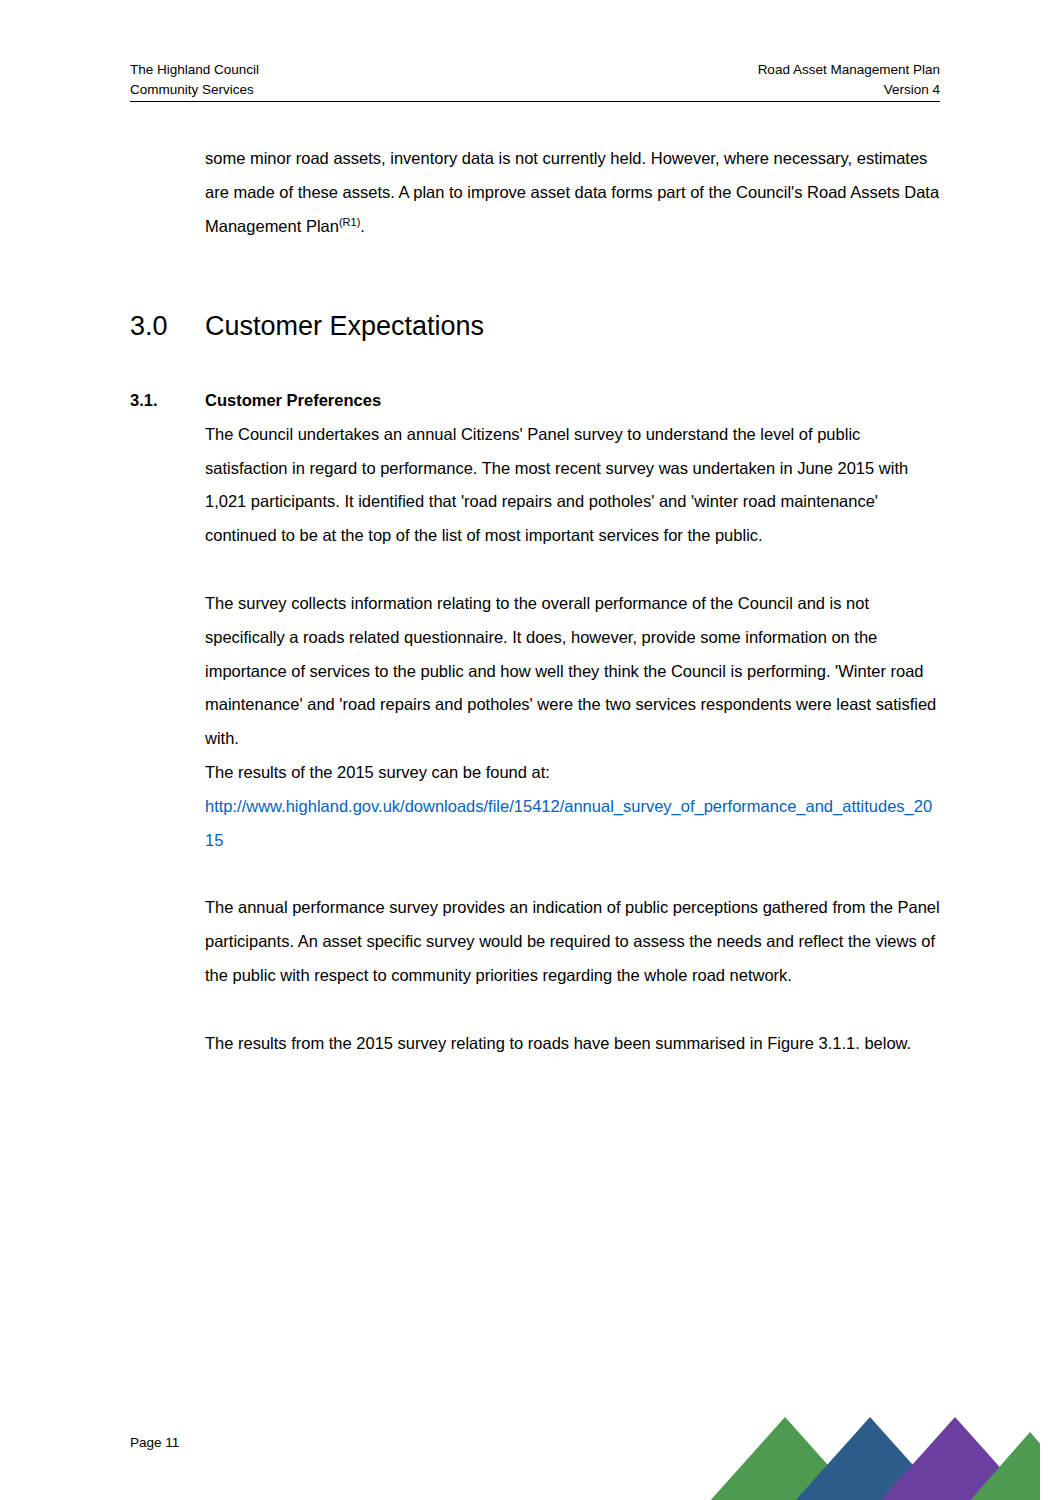The Highland Council
Community Services
Road Asset Management Plan
Version 4
some minor road assets, inventory data is not currently held. However, where necessary, estimates are made of these assets. A plan to improve asset data forms part of the Council's Road Assets Data Management Plan(R1).
3.0
Customer Expectations
3.1.
Customer Preferences
The Council undertakes an annual Citizens' Panel survey to understand the level of public satisfaction in regard to performance. The most recent survey was undertaken in June 2015 with 1,021 participants. It identified that 'road repairs and potholes' and 'winter road maintenance' continued to be at the top of the list of most important services for the public.
The survey collects information relating to the overall performance of the Council and is not specifically a roads related questionnaire. It does, however, provide some information on the importance of services to the public and how well they think the Council is performing. 'Winter road maintenance' and 'road repairs and potholes' were the two services respondents were least satisfied with.
The results of the 2015 survey can be found at:
http://www.highland.gov.uk/downloads/file/15412/annual_survey_of_performance_and_attitudes_2015
The annual performance survey provides an indication of public perceptions gathered from the Panel participants. An asset specific survey would be required to assess the needs and reflect the views of the public with respect to community priorities regarding the whole road network.
The results from the 2015 survey relating to roads have been summarised in Figure 3.1.1. below.
Page 11